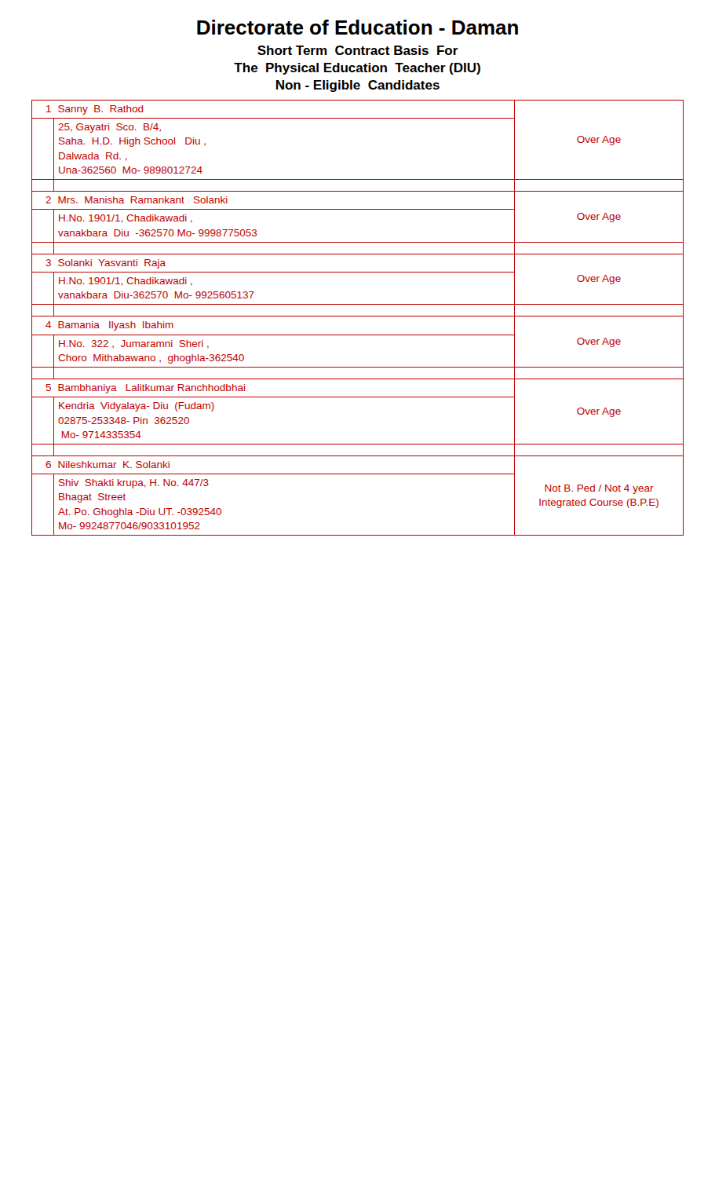Directorate of Education - Daman
Short Term Contract Basis For
The Physical Education Teacher (DIU)
Non - Eligible Candidates
| 1 | Sanny B. Rathod | Over Age |
| | 25, Gayatri Sco. B/4, Saha. H.D. High School Diu , Dalwada Rd. , Una-362560 Mo- 9898012724 |
| 2 | Mrs. Manisha Ramankant Solanki | Over Age |
| | H.No. 1901/1, Chadikawadi , vanakbara Diu -362570 Mo- 9998775053 |
| 3 | Solanki Yasvanti Raja | Over Age |
| | H.No. 1901/1, Chadikawadi , vanakbara Diu-362570 Mo- 9925605137 |
| 4 | Bamania Ilyash Ibahim | Over Age |
| | H.No. 322 , Jumaramni Sheri , Choro Mithabawano , ghoghla-362540 |
| 5 | Bambhaniya Lalitkumar Ranchhodbhai | Over Age |
| | Kendria Vidyalaya- Diu (Fudam) 02875-253348- Pin 362520 Mo- 9714335354 |
| 6 | Nileshkumar K. Solanki | Not B. Ped / Not 4 year Integrated Course (B.P.E) |
| | Shiv Shakti krupa, H. No. 447/3 Bhagat Street At. Po. Ghoghla -Diu UT. -0392540 Mo- 9924877046/9033101952 |